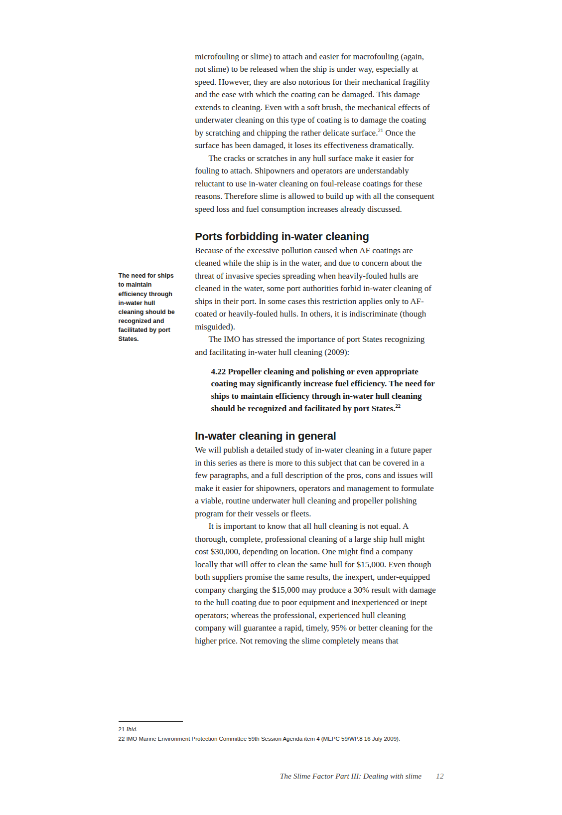The need for ships to maintain efficiency through in-water hull cleaning should be recognized and facilitated by port States.
microfouling or slime) to attach and easier for macrofouling (again, not slime) to be released when the ship is under way, especially at speed. However, they are also notorious for their mechanical fragility and the ease with which the coating can be damaged. This damage extends to cleaning. Even with a soft brush, the mechanical effects of underwater cleaning on this type of coating is to damage the coating by scratching and chipping the rather delicate surface.21 Once the surface has been damaged, it loses its effectiveness dramatically.
The cracks or scratches in any hull surface make it easier for fouling to attach. Shipowners and operators are understandably reluctant to use in-water cleaning on foul-release coatings for these reasons. Therefore slime is allowed to build up with all the consequent speed loss and fuel consumption increases already discussed.
Ports forbidding in-water cleaning
Because of the excessive pollution caused when AF coatings are cleaned while the ship is in the water, and due to concern about the threat of invasive species spreading when heavily-fouled hulls are cleaned in the water, some port authorities forbid in-water cleaning of ships in their port. In some cases this restriction applies only to AF-coated or heavily-fouled hulls. In others, it is indiscriminate (though misguided).
The IMO has stressed the importance of port States recognizing and facilitating in-water hull cleaning (2009):
4.22 Propeller cleaning and polishing or even appropriate coating may significantly increase fuel efficiency. The need for ships to maintain efficiency through in-water hull cleaning should be recognized and facilitated by port States.22
In-water cleaning in general
We will publish a detailed study of in-water cleaning in a future paper in this series as there is more to this subject that can be covered in a few paragraphs, and a full description of the pros, cons and issues will make it easier for shipowners, operators and management to formulate a viable, routine underwater hull cleaning and propeller polishing program for their vessels or fleets.
It is important to know that all hull cleaning is not equal. A thorough, complete, professional cleaning of a large ship hull might cost $30,000, depending on location. One might find a company locally that will offer to clean the same hull for $15,000. Even though both suppliers promise the same results, the inexpert, under-equipped company charging the $15,000 may produce a 30% result with damage to the hull coating due to poor equipment and inexperienced or inept operators; whereas the professional, experienced hull cleaning company will guarantee a rapid, timely, 95% or better cleaning for the higher price. Not removing the slime completely means that
21 Ibid.
22 IMO Marine Environment Protection Committee 59th Session Agenda item 4 (MEPC 59/WP.8 16 July 2009).
The Slime Factor Part III: Dealing with slime 12